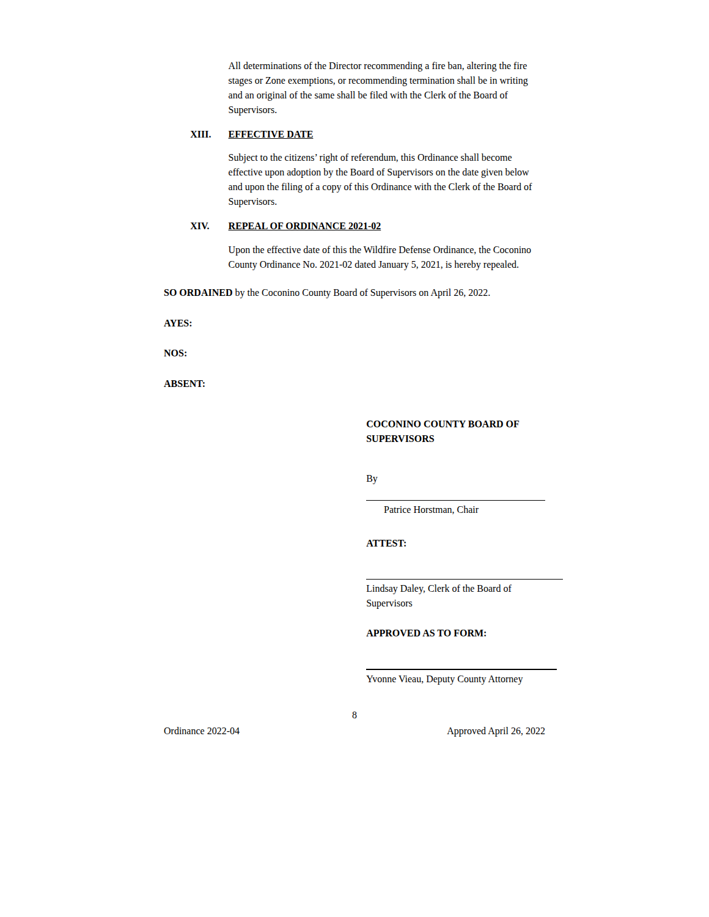All determinations of the Director recommending a fire ban, altering the fire stages or Zone exemptions, or recommending termination shall be in writing and an original of the same shall be filed with the Clerk of the Board of Supervisors.
XIII.
EFFECTIVE DATE
Subject to the citizens’ right of referendum, this Ordinance shall become effective upon adoption by the Board of Supervisors on the date given below and upon the filing of a copy of this Ordinance with the Clerk of the Board of Supervisors.
XIV.
REPEAL OF ORDINANCE 2021-02
Upon the effective date of this the Wildfire Defense Ordinance, the Coconino County Ordinance No. 2021-02 dated January 5, 2021, is hereby repealed.
SO ORDAINED by the Coconino County Board of Supervisors on April 26, 2022.
AYES:
NOS:
ABSENT:
COCONINO COUNTY BOARD OF SUPERVISORS
By
Patrice Horstman, Chair
ATTEST:
Lindsay Daley, Clerk of the Board of Supervisors
APPROVED AS TO FORM:
Yvonne Vieau, Deputy County Attorney
8
Ordinance 2022-04 Approved April 26, 2022